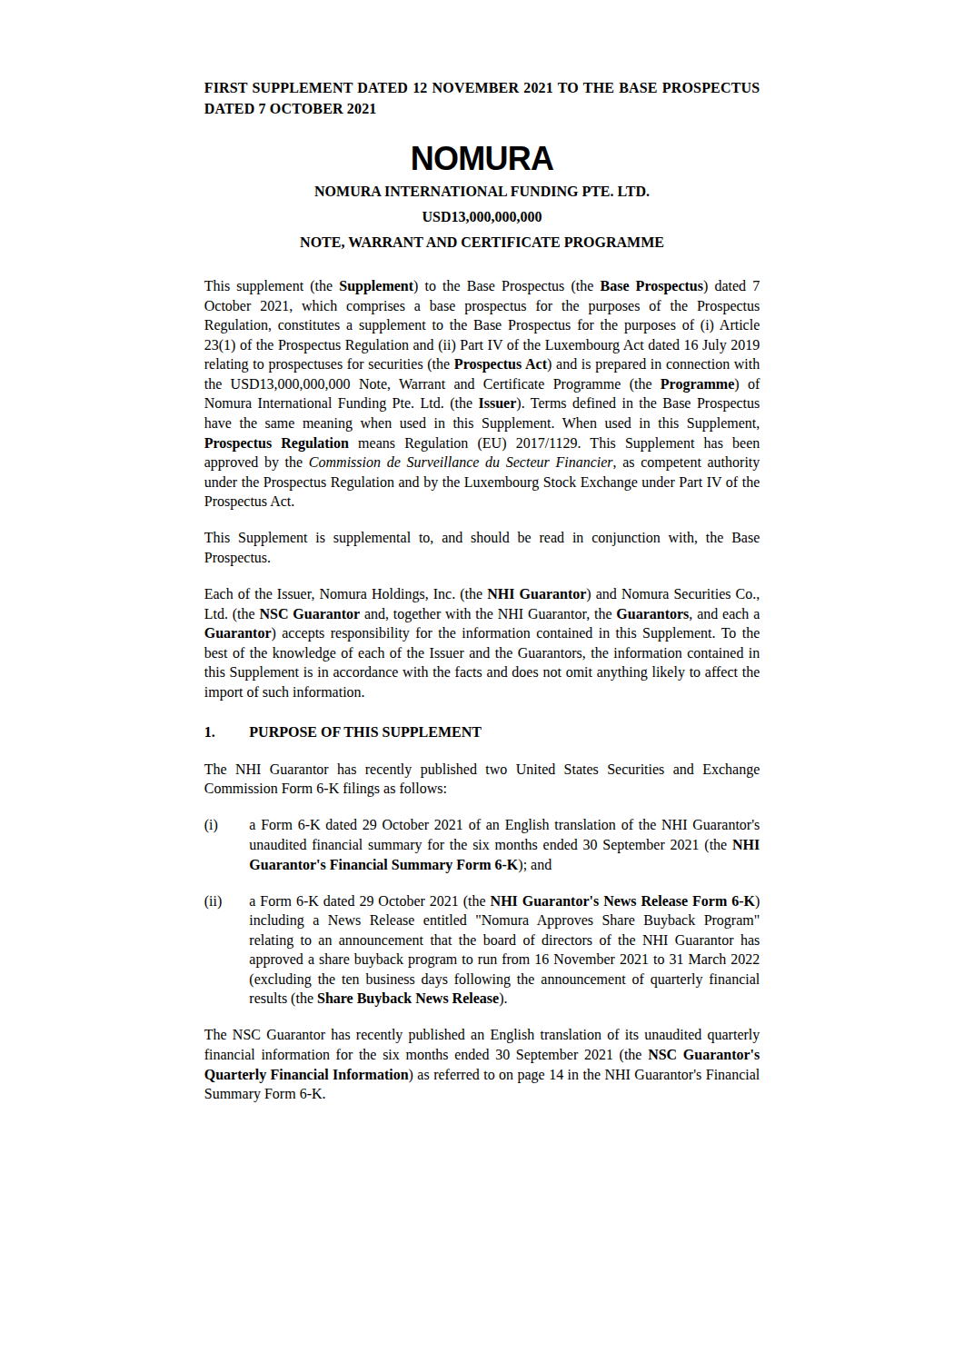FIRST SUPPLEMENT DATED 12 NOVEMBER 2021 TO THE BASE PROSPECTUS DATED 7 OCTOBER 2021
NOMURA
NOMURA INTERNATIONAL FUNDING PTE. LTD.
USD13,000,000,000
NOTE, WARRANT AND CERTIFICATE PROGRAMME
This supplement (the Supplement) to the Base Prospectus (the Base Prospectus) dated 7 October 2021, which comprises a base prospectus for the purposes of the Prospectus Regulation, constitutes a supplement to the Base Prospectus for the purposes of (i) Article 23(1) of the Prospectus Regulation and (ii) Part IV of the Luxembourg Act dated 16 July 2019 relating to prospectuses for securities (the Prospectus Act) and is prepared in connection with the USD13,000,000,000 Note, Warrant and Certificate Programme (the Programme) of Nomura International Funding Pte. Ltd. (the Issuer). Terms defined in the Base Prospectus have the same meaning when used in this Supplement. When used in this Supplement, Prospectus Regulation means Regulation (EU) 2017/1129. This Supplement has been approved by the Commission de Surveillance du Secteur Financier, as competent authority under the Prospectus Regulation and by the Luxembourg Stock Exchange under Part IV of the Prospectus Act.
This Supplement is supplemental to, and should be read in conjunction with, the Base Prospectus.
Each of the Issuer, Nomura Holdings, Inc. (the NHI Guarantor) and Nomura Securities Co., Ltd. (the NSC Guarantor and, together with the NHI Guarantor, the Guarantors, and each a Guarantor) accepts responsibility for the information contained in this Supplement. To the best of the knowledge of each of the Issuer and the Guarantors, the information contained in this Supplement is in accordance with the facts and does not omit anything likely to affect the import of such information.
1. PURPOSE OF THIS SUPPLEMENT
The NHI Guarantor has recently published two United States Securities and Exchange Commission Form 6-K filings as follows:
(i) a Form 6-K dated 29 October 2021 of an English translation of the NHI Guarantor's unaudited financial summary for the six months ended 30 September 2021 (the NHI Guarantor's Financial Summary Form 6-K); and
(ii) a Form 6-K dated 29 October 2021 (the NHI Guarantor's News Release Form 6-K) including a News Release entitled "Nomura Approves Share Buyback Program" relating to an announcement that the board of directors of the NHI Guarantor has approved a share buyback program to run from 16 November 2021 to 31 March 2022 (excluding the ten business days following the announcement of quarterly financial results (the Share Buyback News Release).
The NSC Guarantor has recently published an English translation of its unaudited quarterly financial information for the six months ended 30 September 2021 (the NSC Guarantor's Quarterly Financial Information) as referred to on page 14 in the NHI Guarantor's Financial Summary Form 6-K.